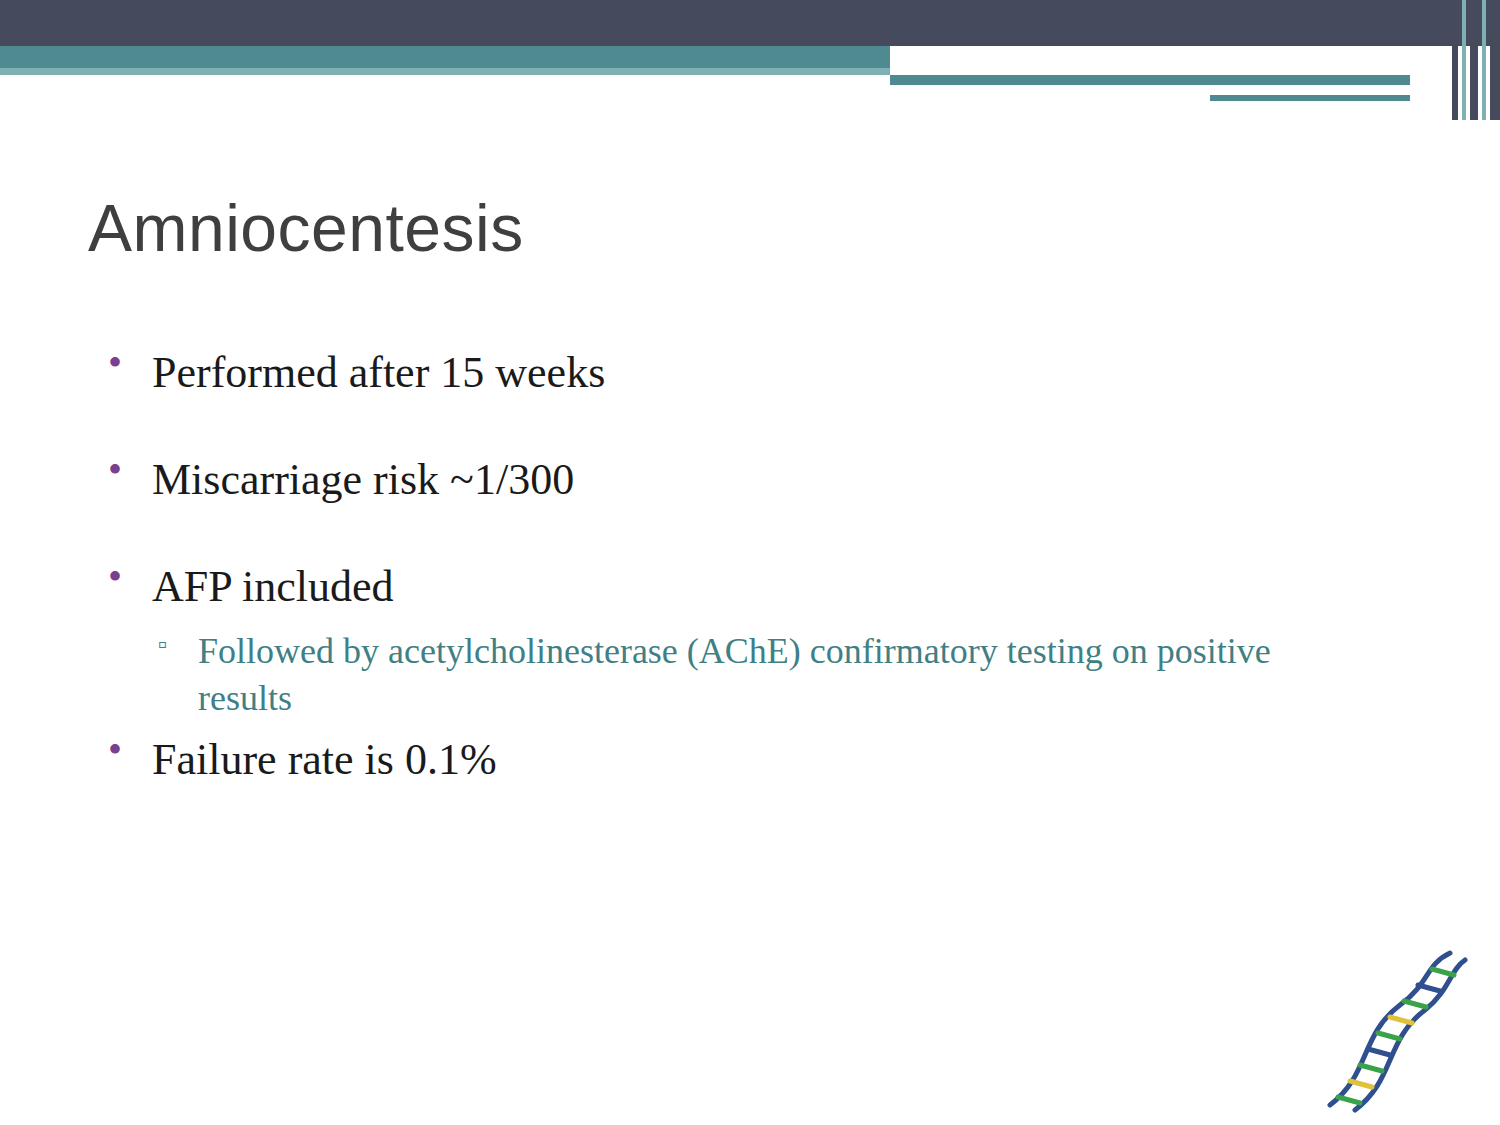Amniocentesis
Performed after 15 weeks
Miscarriage risk ~1/300
AFP included
Followed by acetylcholinesterase (AChE) confirmatory testing on positive results
Failure rate is 0.1%